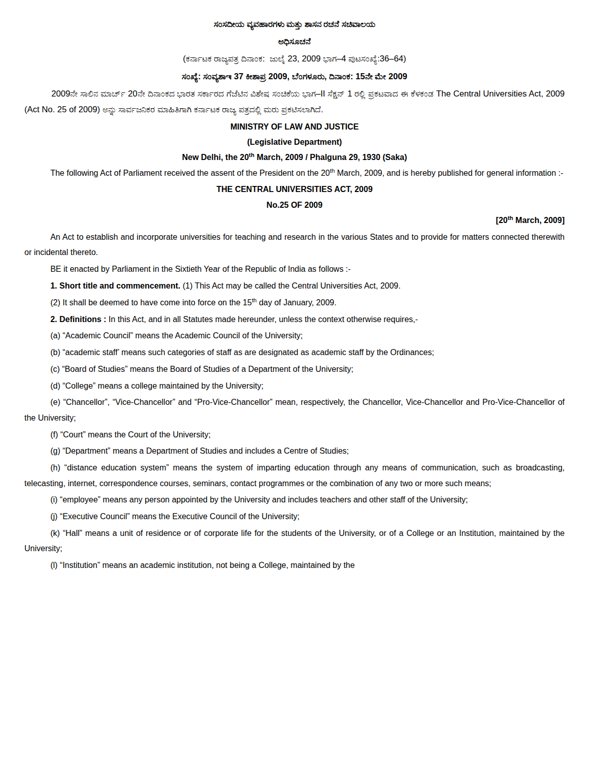ಸಂಸದೀಯ ವ್ಯವಹಾರಗಳು ಮತ್ತು ಶಾಸನ ರಚನೆ ಸಚಿವಾಲಯ
ಅಧಿಸೂಚನೆ
(ಕರ್ನಾಟಕ ರಾಜ್ಯಪತ್ರ ದಿನಾಂಕ: ಜುಲೈ 23, 2009 ಭಾಗ–4 ಪುಟಸಂಖ್ಯೆ:36–64)
ಸಂಖ್ಯೆ: ಸಂವ್ಯಶಾಇ 37 ಕೀಶಾಪ್ರ 2009, ಬೆಂಗಳೂರು, ದಿನಾಂಕ: 15ನೇ ಮೇ 2009
2009ನೇ ಸಾಲಿನ ಮಾರ್ಚ್ 20ನೇ ದಿನಾಂಕದ ಭಾರತ ಸರ್ಕಾರದ ಗೆಜೆಟಿನ ವಿಶೇಷ ಸಂಚಿಕೆಯ ಭಾಗ–II ಸೆಕ್ಷನ್ 1 ರಲ್ಲಿ ಪ್ರಕಟವಾದ ಈ ಕೆಳಕಂಡ The Central Universities Act, 2009 (Act No. 25 of 2009) ಅನ್ನು ಸಾರ್ವಜನಿಕರ ಮಾಹಿತಿಗಾಗಿ ಕರ್ನಾಟಕ ರಾಜ್ಯ ಪತ್ರದಲ್ಲಿ ಮರು ಪ್ರಕಟಿಸಲಾಗಿದೆ.
MINISTRY OF LAW AND JUSTICE
(Legislative Department)
New Delhi, the 20th March, 2009 / Phalguna 29, 1930 (Saka)
The following Act of Parliament received the assent of the President on the 20th March, 2009, and is hereby published for general information :-
THE CENTRAL UNIVERSITIES ACT, 2009
No.25 OF 2009
[20th March, 2009]
An Act to establish and incorporate universities for teaching and research in the various States and to provide for matters connected therewith or incidental thereto.
BE it enacted by Parliament in the Sixtieth Year of the Republic of India as follows :-
1. Short title and commencement. (1) This Act may be called the Central Universities Act, 2009.
(2) It shall be deemed to have come into force on the 15th day of January, 2009.
2. Definitions : In this Act, and in all Statutes made hereunder, unless the context otherwise requires,-
(a) “Academic Council” means the Academic Council of the University;
(b) “academic staff’ means such categories of staff as are designated as academic staff by the Ordinances;
(c) “Board of Studies” means the Board of Studies of a Department of the University;
(d) “College” means a college maintained by the University;
(e) “Chancellor”, “Vice-Chancellor” and “Pro-Vice-Chancellor” mean, respectively, the Chancellor, Vice-Chancellor and Pro-Vice-Chancellor of the University;
(f) “Court” means the Court of the University;
(g) “Department” means a Department of Studies and includes a Centre of Studies;
(h) “distance education system” means the system of imparting education through any means of communication, such as broadcasting, telecasting, internet, correspondence courses, seminars, contact programmes or the combination of any two or more such means;
(i) “employee” means any person appointed by the University and includes teachers and other staff of the University;
(j) “Executive Council” means the Executive Council of the University;
(k) “Hall” means a unit of residence or of corporate life for the students of the University, or of a College or an Institution, maintained by the University;
(l) “Institution” means an academic institution, not being a College, maintained by the